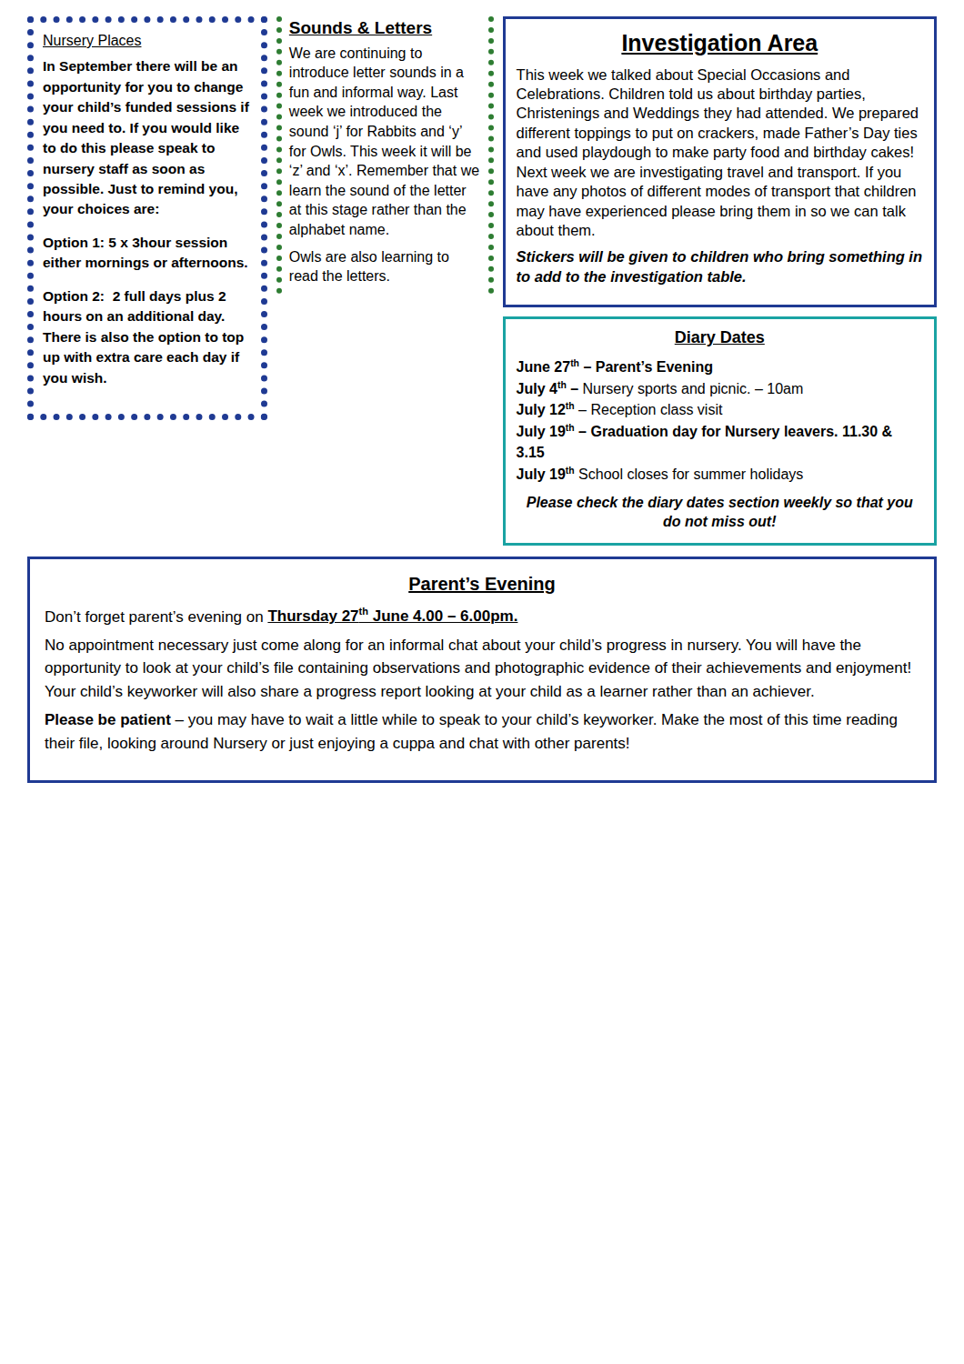Nursery Places
In September there will be an opportunity for you to change your child’s funded sessions if you need to. If you would like to do this please speak to nursery staff as soon as possible. Just to remind you, your choices are:
Option 1: 5 x 3hour session either mornings or afternoons.
Option 2: 2 full days plus 2 hours on an additional day. There is also the option to top up with extra care each day if you wish.
Sounds & Letters
We are continuing to introduce letter sounds in a fun and informal way. Last week we introduced the sound ‘j’ for Rabbits and ‘y’ for Owls. This week it will be ‘z’ and ‘x’. Remember that we learn the sound of the letter at this stage rather than the alphabet name.
Owls are also learning to read the letters.
Investigation Area
This week we talked about Special Occasions and Celebrations. Children told us about birthday parties, Christenings and Weddings they had attended. We prepared different toppings to put on crackers, made Father’s Day ties and used playdough to make party food and birthday cakes! Next week we are investigating travel and transport. If you have any photos of different modes of transport that children may have experienced please bring them in so we can talk about them.
Stickers will be given to children who bring something in to add to the investigation table.
Diary Dates
June 27th – Parent’s Evening
July 4th – Nursery sports and picnic. – 10am
July 12th – Reception class visit
July 19th – Graduation day for Nursery leavers. 11.30 & 3.15
July 19th School closes for summer holidays
Please check the diary dates section weekly so that you do not miss out!
Parent’s Evening
Don’t forget parent’s evening on Thursday 27th June 4.00 – 6.00pm.
No appointment necessary just come along for an informal chat about your child’s progress in nursery. You will have the opportunity to look at your child’s file containing observations and photographic evidence of their achievements and enjoyment! Your child’s keyworker will also share a progress report looking at your child as a learner rather than an achiever.
Please be patient – you may have to wait a little while to speak to your child’s keyworker. Make the most of this time reading their file, looking around Nursery or just enjoying a cuppa and chat with other parents!